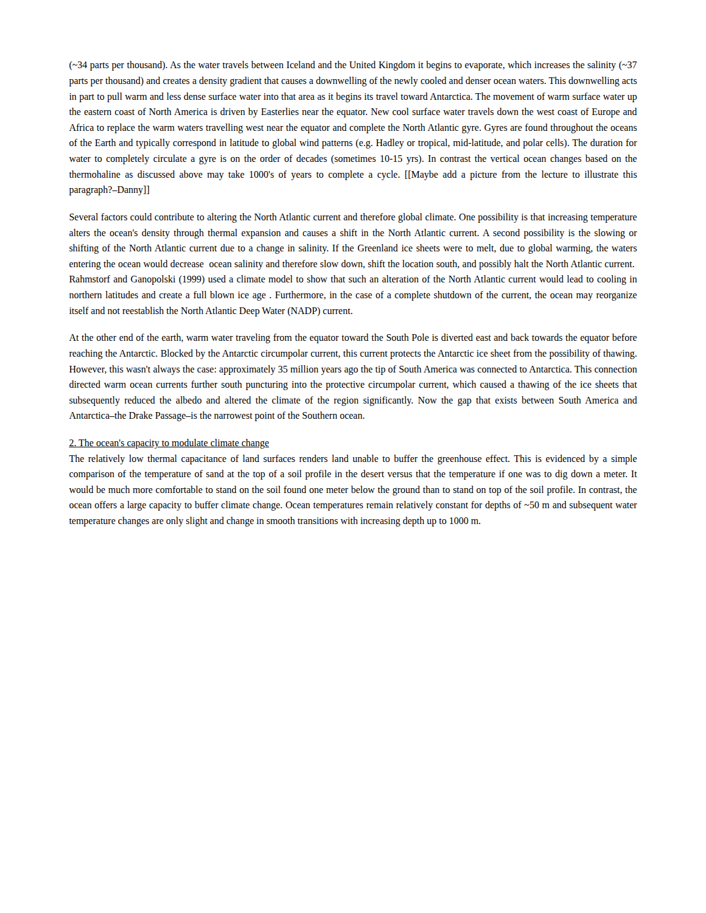(~34 parts per thousand). As the water travels between Iceland and the United Kingdom it begins to evaporate, which increases the salinity (~37 parts per thousand) and creates a density gradient that causes a downwelling of the newly cooled and denser ocean waters. This downwelling acts in part to pull warm and less dense surface water into that area as it begins its travel toward Antarctica. The movement of warm surface water up the eastern coast of North America is driven by Easterlies near the equator. New cool surface water travels down the west coast of Europe and Africa to replace the warm waters travelling west near the equator and complete the North Atlantic gyre. Gyres are found throughout the oceans of the Earth and typically correspond in latitude to global wind patterns (e.g. Hadley or tropical, mid-latitude, and polar cells). The duration for water to completely circulate a gyre is on the order of decades (sometimes 10-15 yrs). In contrast the vertical ocean changes based on the thermohaline as discussed above may take 1000's of years to complete a cycle. [[Maybe add a picture from the lecture to illustrate this paragraph?–Danny]]
Several factors could contribute to altering the North Atlantic current and therefore global climate. One possibility is that increasing temperature alters the ocean's density through thermal expansion and causes a shift in the North Atlantic current. A second possibility is the slowing or shifting of the North Atlantic current due to a change in salinity. If the Greenland ice sheets were to melt, due to global warming, the waters entering the ocean would decrease ocean salinity and therefore slow down, shift the location south, and possibly halt the North Atlantic current. Rahmstorf and Ganopolski (1999) used a climate model to show that such an alteration of the North Atlantic current would lead to cooling in northern latitudes and create a full blown ice age . Furthermore, in the case of a complete shutdown of the current, the ocean may reorganize itself and not reestablish the North Atlantic Deep Water (NADP) current.
At the other end of the earth, warm water traveling from the equator toward the South Pole is diverted east and back towards the equator before reaching the Antarctic. Blocked by the Antarctic circumpolar current, this current protects the Antarctic ice sheet from the possibility of thawing. However, this wasn't always the case: approximately 35 million years ago the tip of South America was connected to Antarctica. This connection directed warm ocean currents further south puncturing into the protective circumpolar current, which caused a thawing of the ice sheets that subsequently reduced the albedo and altered the climate of the region significantly. Now the gap that exists between South America and Antarctica–the Drake Passage–is the narrowest point of the Southern ocean.
2. The ocean's capacity to modulate climate change
The relatively low thermal capacitance of land surfaces renders land unable to buffer the greenhouse effect. This is evidenced by a simple comparison of the temperature of sand at the top of a soil profile in the desert versus that the temperature if one was to dig down a meter. It would be much more comfortable to stand on the soil found one meter below the ground than to stand on top of the soil profile. In contrast, the ocean offers a large capacity to buffer climate change. Ocean temperatures remain relatively constant for depths of ~50 m and subsequent water temperature changes are only slight and change in smooth transitions with increasing depth up to 1000 m.